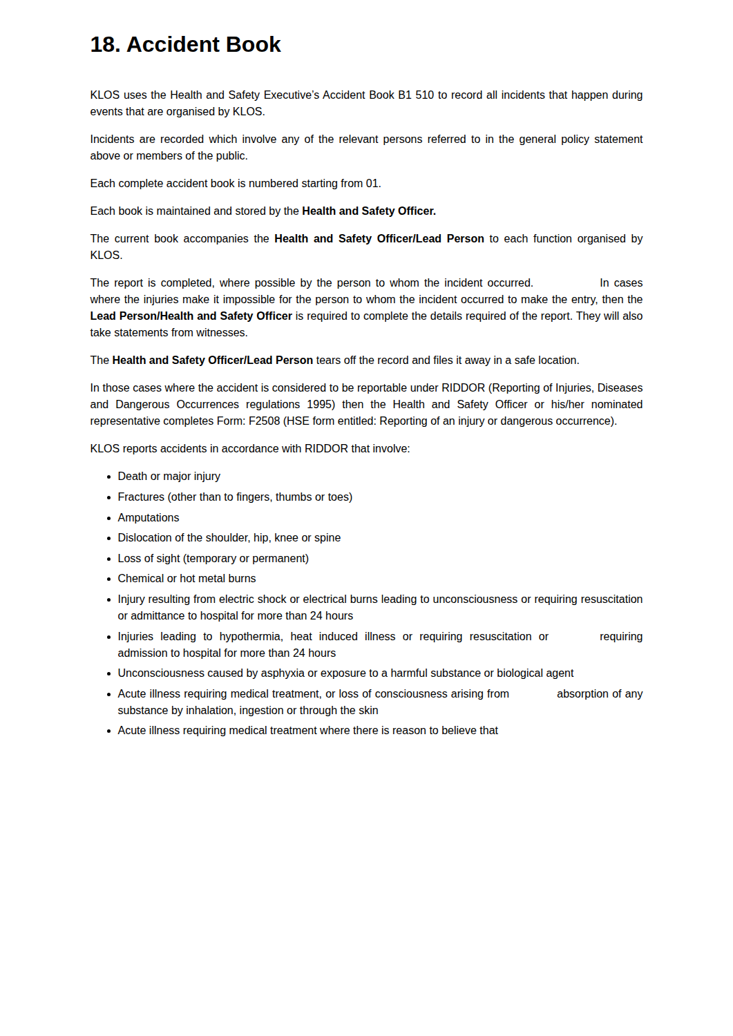18. Accident Book
KLOS uses the Health and Safety Executive’s Accident Book B1 510 to record all incidents that happen during events that are organised by KLOS.
Incidents are recorded which involve any of the relevant persons referred to in the general policy statement above or members of the public.
Each complete accident book is numbered starting from 01.
Each book is maintained and stored by the Health and Safety Officer.
The current book accompanies the Health and Safety Officer/Lead Person to each function organised by KLOS.
The report is completed, where possible by the person to whom the incident occurred. In cases where the injuries make it impossible for the person to whom the incident occurred to make the entry, then the Lead Person/Health and Safety Officer is required to complete the details required of the report. They will also take statements from witnesses.
The Health and Safety Officer/Lead Person tears off the record and files it away in a safe location.
In those cases where the accident is considered to be reportable under RIDDOR (Reporting of Injuries, Diseases and Dangerous Occurrences regulations 1995) then the Health and Safety Officer or his/her nominated representative completes Form: F2508 (HSE form entitled: Reporting of an injury or dangerous occurrence).
KLOS reports accidents in accordance with RIDDOR that involve:
Death or major injury
Fractures (other than to fingers, thumbs or toes)
Amputations
Dislocation of the shoulder, hip, knee or spine
Loss of sight (temporary or permanent)
Chemical or hot metal burns
Injury resulting from electric shock or electrical burns leading to unconsciousness or requiring resuscitation or admittance to hospital for more than 24 hours
Injuries leading to hypothermia, heat induced illness or requiring resuscitation or requiring admission to hospital for more than 24 hours
Unconsciousness caused by asphyxia or exposure to a harmful substance or biological agent
Acute illness requiring medical treatment, or loss of consciousness arising from absorption of any substance by inhalation, ingestion or through the skin
Acute illness requiring medical treatment where there is reason to believe that